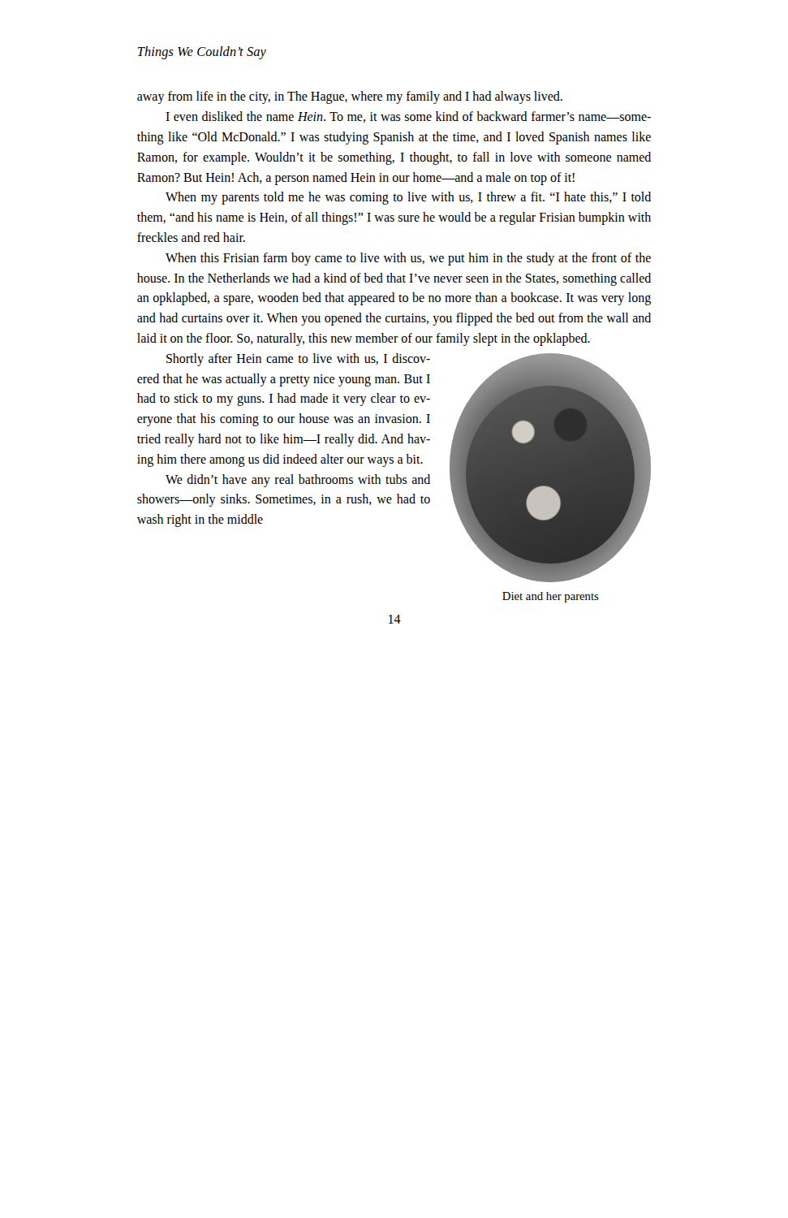Things We Couldn’t Say
away from life in the city, in The Hague, where my family and I had always lived.
I even disliked the name Hein. To me, it was some kind of backward farmer’s name—something like “Old McDonald.” I was studying Spanish at the time, and I loved Spanish names like Ramon, for example. Wouldn’t it be something, I thought, to fall in love with someone named Ramon? But Hein! Ach, a person named Hein in our home—and a male on top of it!
When my parents told me he was coming to live with us, I threw a fit. “I hate this,” I told them, “and his name is Hein, of all things!” I was sure he would be a regular Frisian bumpkin with freckles and red hair.
When this Frisian farm boy came to live with us, we put him in the study at the front of the house. In the Netherlands we had a kind of bed that I’ve never seen in the States, something called an opklapbed, a spare, wooden bed that appeared to be no more than a bookcase. It was very long and had curtains over it. When you opened the curtains, you flipped the bed out from the wall and laid it on the floor. So, naturally, this new member of our family slept in the opklapbed.
Diet and her parents
Shortly after Hein came to live with us, I discovered that he was actually a pretty nice young man. But I had to stick to my guns. I had made it very clear to everyone that his coming to our house was an invasion. I tried really hard not to like him—I really did. And having him there among us did indeed alter our ways a bit.
We didn’t have any real bathrooms with tubs and showers—only sinks. Sometimes, in a rush, we had to wash right in the middle
14